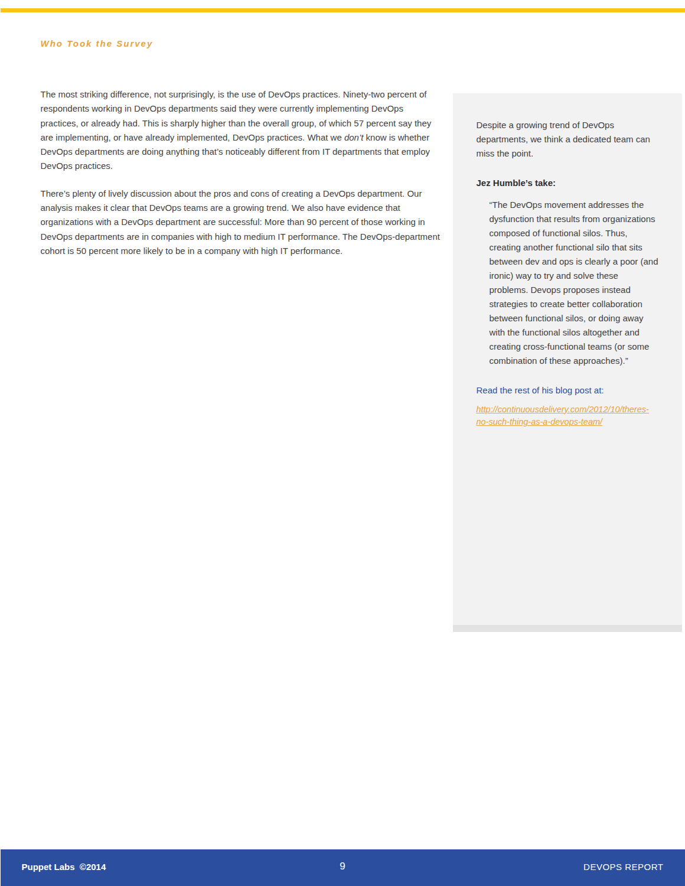Who Took the Survey
The most striking difference, not surprisingly, is the use of DevOps practices. Ninety-two percent of respondents working in DevOps departments said they were currently implementing DevOps practices, or already had. This is sharply higher than the overall group, of which 57 percent say they are implementing, or have already implemented, DevOps practices. What we don’t know is whether DevOps departments are doing anything that’s noticeably different from IT departments that employ DevOps practices.
There’s plenty of lively discussion about the pros and cons of creating a DevOps department. Our analysis makes it clear that DevOps teams are a growing trend. We also have evidence that organizations with a DevOps department are successful: More than 90 percent of those working in DevOps departments are in companies with high to medium IT performance. The DevOps-department cohort is 50 percent more likely to be in a company with high IT performance.
Despite a growing trend of DevOps departments, we think a dedicated team can miss the point.
Jez Humble’s take:
“The DevOps movement addresses the dysfunction that results from organizations composed of functional silos. Thus, creating another functional silo that sits between dev and ops is clearly a poor (and ironic) way to try and solve these problems. Devops proposes instead strategies to create better collaboration between functional silos, or doing away with the functional silos altogether and creating cross-functional teams (or some combination of these approaches).”
Read the rest of his blog post at:
http://continuousdelivery.com/2012/10/theres-no-such-thing-as-a-devops-team/
Puppet Labs ©2014
9
DEVOPS REPORT